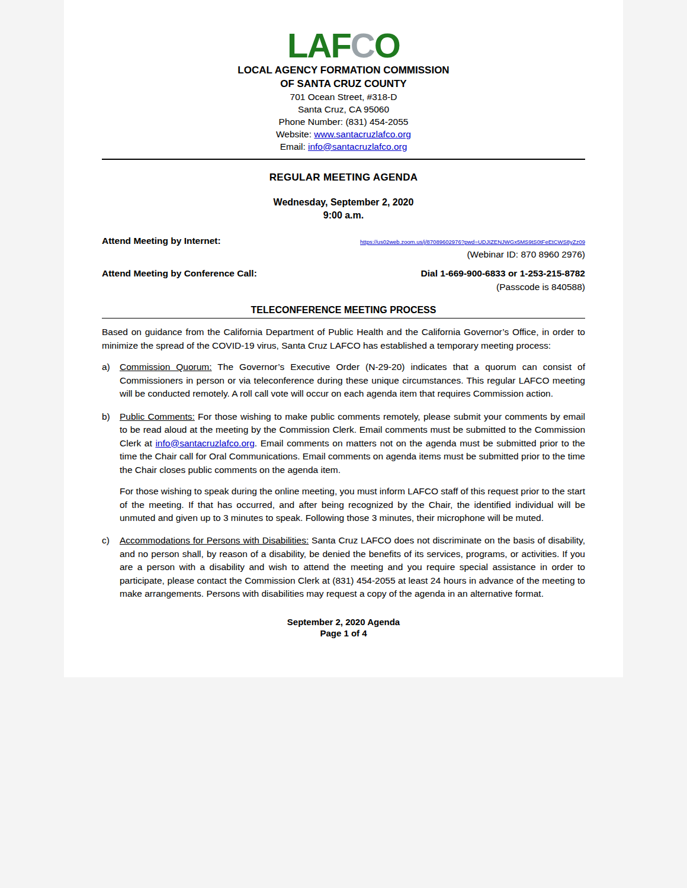LAFCO
LOCAL AGENCY FORMATION COMMISSION
OF SANTA CRUZ COUNTY
701 Ocean Street, #318-D
Santa Cruz, CA 95060
Phone Number: (831) 454-2055
Website: www.santacruzlafco.org
Email: info@santacruzlafco.org
REGULAR MEETING AGENDA
Wednesday, September 2, 2020
9:00 a.m.
| Attend Meeting by Internet: | https://us02web.zoom.us/j/87089602976?pwd=UDJIZENJWGx5MS9tS0tFeEtCWS8yZz09 (Webinar ID: 870 8960 2976) |
| Attend Meeting by Conference Call: | Dial 1-669-900-6833 or 1-253-215-8782 (Passcode is 840588) |
TELECONFERENCE MEETING PROCESS
Based on guidance from the California Department of Public Health and the California Governor’s Office, in order to minimize the spread of the COVID-19 virus, Santa Cruz LAFCO has established a temporary meeting process:
a) Commission Quorum: The Governor’s Executive Order (N-29-20) indicates that a quorum can consist of Commissioners in person or via teleconference during these unique circumstances. This regular LAFCO meeting will be conducted remotely. A roll call vote will occur on each agenda item that requires Commission action.
b) Public Comments: For those wishing to make public comments remotely, please submit your comments by email to be read aloud at the meeting by the Commission Clerk. Email comments must be submitted to the Commission Clerk at info@santacruzlafco.org. Email comments on matters not on the agenda must be submitted prior to the time the Chair call for Oral Communications. Email comments on agenda items must be submitted prior to the time the Chair closes public comments on the agenda item.
For those wishing to speak during the online meeting, you must inform LAFCO staff of this request prior to the start of the meeting. If that has occurred, and after being recognized by the Chair, the identified individual will be unmuted and given up to 3 minutes to speak. Following those 3 minutes, their microphone will be muted.
c) Accommodations for Persons with Disabilities: Santa Cruz LAFCO does not discriminate on the basis of disability, and no person shall, by reason of a disability, be denied the benefits of its services, programs, or activities. If you are a person with a disability and wish to attend the meeting and you require special assistance in order to participate, please contact the Commission Clerk at (831) 454-2055 at least 24 hours in advance of the meeting to make arrangements. Persons with disabilities may request a copy of the agenda in an alternative format.
September 2, 2020 Agenda
Page 1 of 4